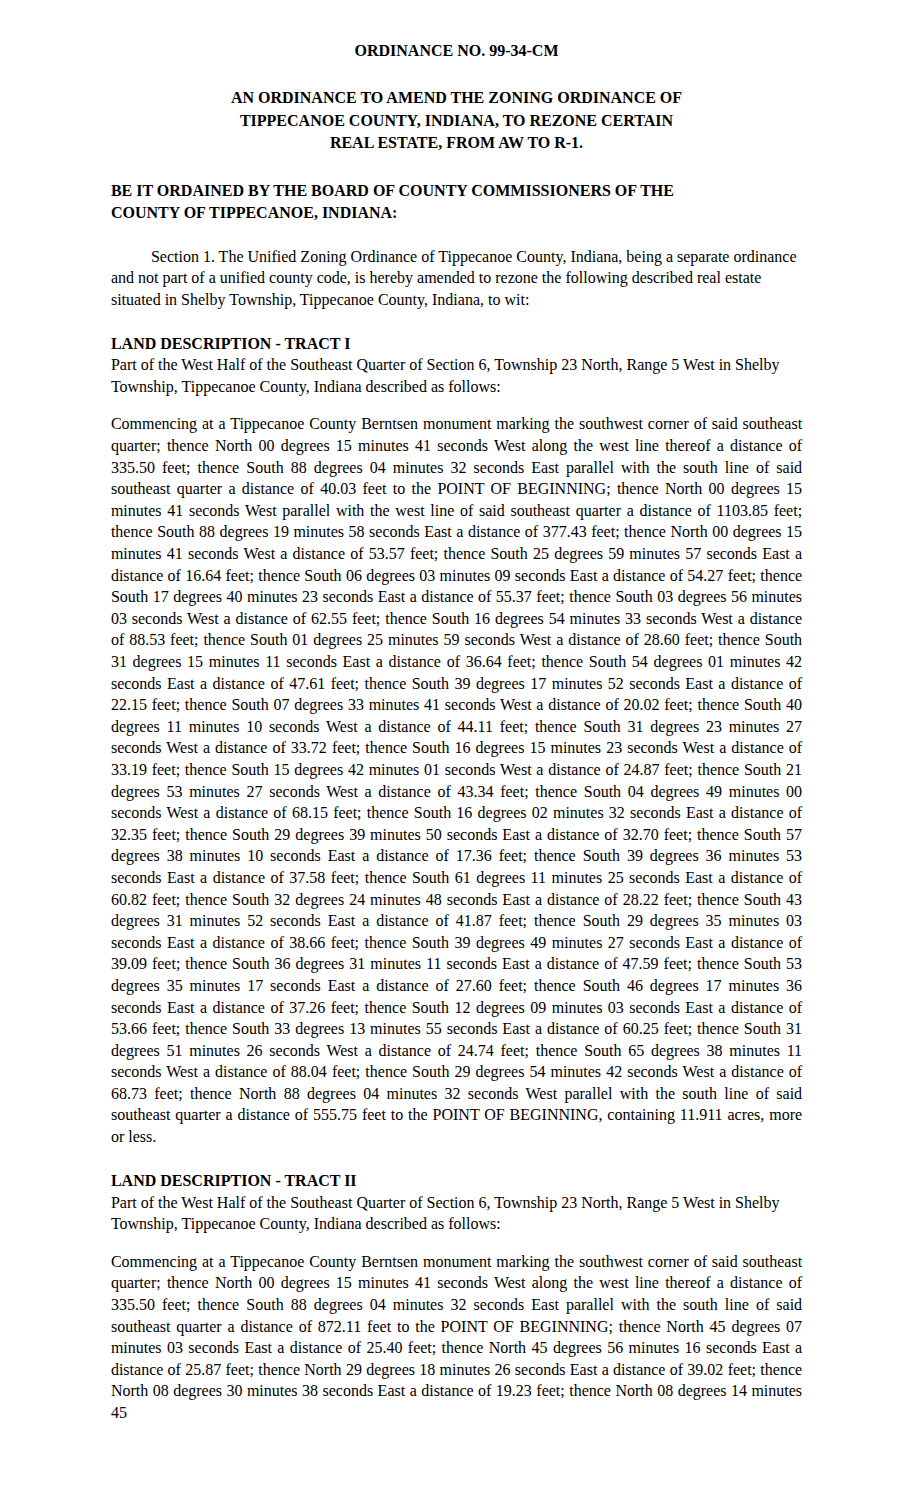ORDINANCE NO. 99-34-CM
AN ORDINANCE TO AMEND THE ZONING ORDINANCE OF
TIPPECANOE COUNTY, INDIANA, TO REZONE CERTAIN
REAL ESTATE, FROM AW TO R-1.
BE IT ORDAINED BY THE BOARD OF COUNTY COMMISSIONERS OF THE
COUNTY OF TIPPECANOE, INDIANA:
Section 1. The Unified Zoning Ordinance of Tippecanoe County, Indiana, being a separate ordinance and not part of a unified county code, is hereby amended to rezone the following described real estate situated in Shelby Township, Tippecanoe County, Indiana, to wit:
LAND DESCRIPTION - TRACT I
Part of the West Half of the Southeast Quarter of Section 6, Township 23 North, Range 5 West in Shelby
Township, Tippecanoe County, Indiana described as follows:
Commencing at a Tippecanoe County Berntsen monument marking the southwest corner of said southeast quarter; thence North 00 degrees 15 minutes 41 seconds West along the west line thereof a distance of 335.50 feet; thence South 88 degrees 04 minutes 32 seconds East parallel with the south line of said southeast quarter a distance of 40.03 feet to the POINT OF BEGINNING; thence North 00 degrees 15 minutes 41 seconds West parallel with the west line of said southeast quarter a distance of 1103.85 feet; thence South 88 degrees 19 minutes 58 seconds East a distance of 377.43 feet; thence North 00 degrees 15 minutes 41 seconds West a distance of 53.57 feet; thence South 25 degrees 59 minutes 57 seconds East a distance of 16.64 feet; thence South 06 degrees 03 minutes 09 seconds East a distance of 54.27 feet; thence South 17 degrees 40 minutes 23 seconds East a distance of 55.37 feet; thence South 03 degrees 56 minutes 03 seconds West a distance of 62.55 feet; thence South 16 degrees 54 minutes 33 seconds West a distance of 88.53 feet; thence South 01 degrees 25 minutes 59 seconds West a distance of 28.60 feet; thence South 31 degrees 15 minutes 11 seconds East a distance of 36.64 feet; thence South 54 degrees 01 minutes 42 seconds East a distance of 47.61 feet; thence South 39 degrees 17 minutes 52 seconds East a distance of 22.15 feet; thence South 07 degrees 33 minutes 41 seconds West a distance of 20.02 feet; thence South 40 degrees 11 minutes 10 seconds West a distance of 44.11 feet; thence South 31 degrees 23 minutes 27 seconds West a distance of 33.72 feet; thence South 16 degrees 15 minutes 23 seconds West a distance of 33.19 feet; thence South 15 degrees 42 minutes 01 seconds West a distance of 24.87 feet; thence South 21 degrees 53 minutes 27 seconds West a distance of 43.34 feet; thence South 04 degrees 49 minutes 00 seconds West a distance of 68.15 feet; thence South 16 degrees 02 minutes 32 seconds East a distance of 32.35 feet; thence South 29 degrees 39 minutes 50 seconds East a distance of 32.70 feet; thence South 57 degrees 38 minutes 10 seconds East a distance of 17.36 feet; thence South 39 degrees 36 minutes 53 seconds East a distance of 37.58 feet; thence South 61 degrees 11 minutes 25 seconds East a distance of 60.82 feet; thence South 32 degrees 24 minutes 48 seconds East a distance of 28.22 feet; thence South 43 degrees 31 minutes 52 seconds East a distance of 41.87 feet; thence South 29 degrees 35 minutes 03 seconds East a distance of 38.66 feet; thence South 39 degrees 49 minutes 27 seconds East a distance of 39.09 feet; thence South 36 degrees 31 minutes 11 seconds East a distance of 47.59 feet; thence South 53 degrees 35 minutes 17 seconds East a distance of 27.60 feet; thence South 46 degrees 17 minutes 36 seconds East a distance of 37.26 feet; thence South 12 degrees 09 minutes 03 seconds East a distance of 53.66 feet; thence South 33 degrees 13 minutes 55 seconds East a distance of 60.25 feet; thence South 31 degrees 51 minutes 26 seconds West a distance of 24.74 feet; thence South 65 degrees 38 minutes 11 seconds West a distance of 88.04 feet; thence South 29 degrees 54 minutes 42 seconds West a distance of 68.73 feet; thence North 88 degrees 04 minutes 32 seconds West parallel with the south line of said southeast quarter a distance of 555.75 feet to the POINT OF BEGINNING, containing 11.911 acres, more or less.
LAND DESCRIPTION - TRACT II
Part of the West Half of the Southeast Quarter of Section 6, Township 23 North, Range 5 West in Shelby
Township, Tippecanoe County, Indiana described as follows:
Commencing at a Tippecanoe County Berntsen monument marking the southwest corner of said southeast quarter; thence North 00 degrees 15 minutes 41 seconds West along the west line thereof a distance of 335.50 feet; thence South 88 degrees 04 minutes 32 seconds East parallel with the south line of said southeast quarter a distance of 872.11 feet to the POINT OF BEGINNING; thence North 45 degrees 07 minutes 03 seconds East a distance of 25.40 feet; thence North 45 degrees 56 minutes 16 seconds East a distance of 25.87 feet; thence North 29 degrees 18 minutes 26 seconds East a distance of 39.02 feet; thence North 08 degrees 30 minutes 38 seconds East a distance of 19.23 feet; thence North 08 degrees 14 minutes 45